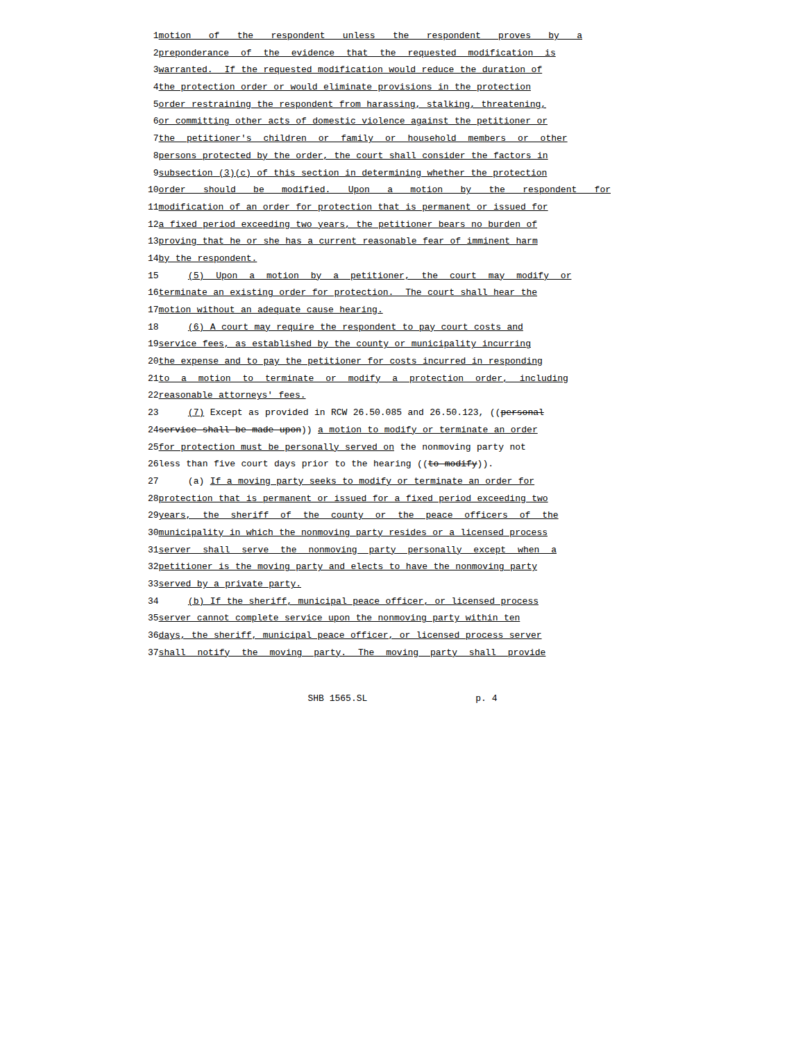| 1 | motion of the respondent unless the respondent proves by a |
| 2 | preponderance of the evidence that the requested modification is |
| 3 | warranted. If the requested modification would reduce the duration of |
| 4 | the protection order or would eliminate provisions in the protection |
| 5 | order restraining the respondent from harassing, stalking, threatening, |
| 6 | or committing other acts of domestic violence against the petitioner or |
| 7 | the petitioner's children or family or household members or other |
| 8 | persons protected by the order, the court shall consider the factors in |
| 9 | subsection (3)(c) of this section in determining whether the protection |
| 10 | order should be modified. Upon a motion by the respondent for |
| 11 | modification of an order for protection that is permanent or issued for |
| 12 | a fixed period exceeding two years, the petitioner bears no burden of |
| 13 | proving that he or she has a current reasonable fear of imminent harm |
| 14 | by the respondent. |
| 15 | (5) Upon a motion by a petitioner, the court may modify or |
| 16 | terminate an existing order for protection. The court shall hear the |
| 17 | motion without an adequate cause hearing. |
| 18 | (6) A court may require the respondent to pay court costs and |
| 19 | service fees, as established by the county or municipality incurring |
| 20 | the expense and to pay the petitioner for costs incurred in responding |
| 21 | to a motion to terminate or modify a protection order, including |
| 22 | reasonable attorneys' fees. |
| 23 | (7) Except as provided in RCW 26.50.085 and 26.50.123, (( personal |
| 24 | service shall be made upon )) a motion to modify or terminate an order |
| 25 | for protection must be personally served on the nonmoving party not |
| 26 | less than five court days prior to the hearing (( to modify )). |
| 27 | (a) If a moving party seeks to modify or terminate an order for |
| 28 | protection that is permanent or issued for a fixed period exceeding two |
| 29 | years, the sheriff of the county or the peace officers of the |
| 30 | municipality in which the nonmoving party resides or a licensed process |
| 31 | server shall serve the nonmoving party personally except when a |
| 32 | petitioner is the moving party and elects to have the nonmoving party |
| 33 | served by a private party. |
| 34 | (b) If the sheriff, municipal peace officer, or licensed process |
| 35 | server cannot complete service upon the nonmoving party within ten |
| 36 | days, the sheriff, municipal peace officer, or licensed process server |
| 37 | shall notify the moving party. The moving party shall provide |
SHB 1565.SL p. 4